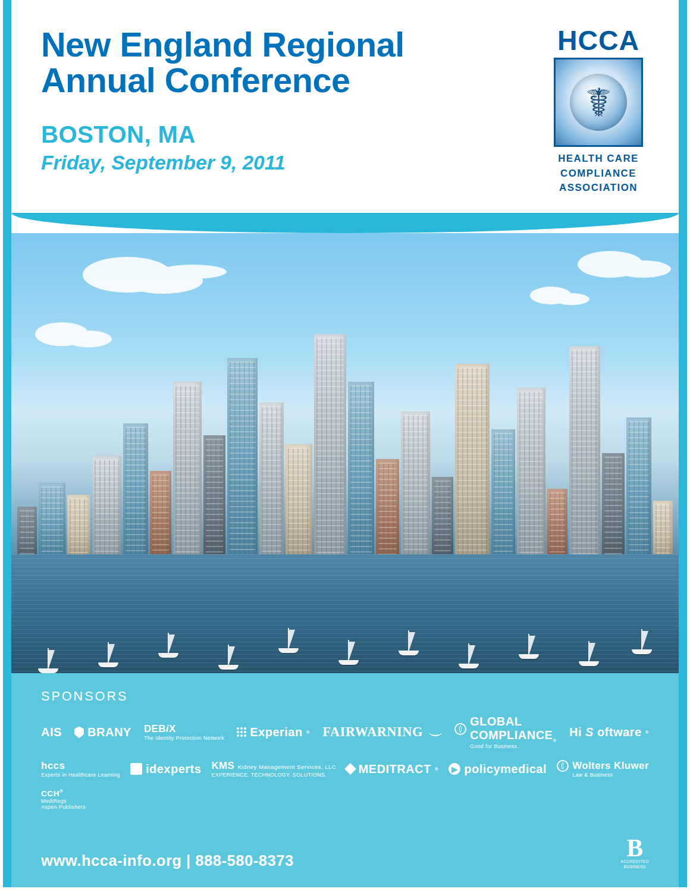New England Regional
Annual Conference
BOSTON, MA
Friday, September 9, 2011
HCCA
☤
HEALTH CARE
COMPLIANCE
ASSOCIATION
SPONSORS
AIS
BRANY
DEBi X The Identity Protection Network
Experian®
FAIRWARNING
GLOBAL
COMPLIANCE® Good for Business.
HiSoftware®
hccs Experts in Healthcare Learning
idexperts
KMS Kidney Management Services, LLC EXPERIENCE. TECHNOLOGY. SOLUTIONS.
MEDITRACT®
▶policymedical
Wolters Kluwer Law & Business
CCH® MediRegs Aspen Publishers
www.hcca-info.org | 888-580-8373
B
ACCREDITED
BUSINESS